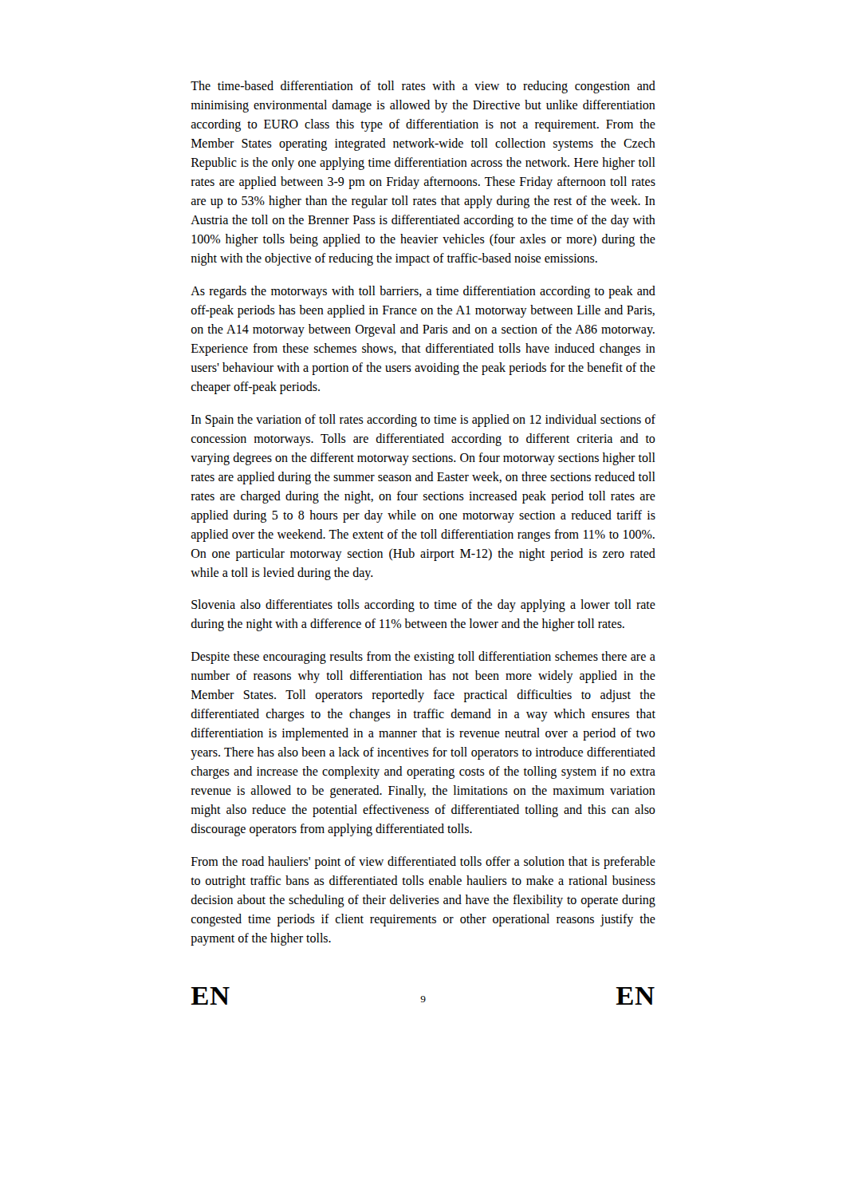The time-based differentiation of toll rates with a view to reducing congestion and minimising environmental damage is allowed by the Directive but unlike differentiation according to EURO class this type of differentiation is not a requirement. From the Member States operating integrated network-wide toll collection systems the Czech Republic is the only one applying time differentiation across the network. Here higher toll rates are applied between 3-9 pm on Friday afternoons. These Friday afternoon toll rates are up to 53% higher than the regular toll rates that apply during the rest of the week. In Austria the toll on the Brenner Pass is differentiated according to the time of the day with 100% higher tolls being applied to the heavier vehicles (four axles or more) during the night with the objective of reducing the impact of traffic-based noise emissions.
As regards the motorways with toll barriers, a time differentiation according to peak and off-peak periods has been applied in France on the A1 motorway between Lille and Paris, on the A14 motorway between Orgeval and Paris and on a section of the A86 motorway. Experience from these schemes shows, that differentiated tolls have induced changes in users' behaviour with a portion of the users avoiding the peak periods for the benefit of the cheaper off-peak periods.
In Spain the variation of toll rates according to time is applied on 12 individual sections of concession motorways. Tolls are differentiated according to different criteria and to varying degrees on the different motorway sections. On four motorway sections higher toll rates are applied during the summer season and Easter week, on three sections reduced toll rates are charged during the night, on four sections increased peak period toll rates are applied during 5 to 8 hours per day while on one motorway section a reduced tariff is applied over the weekend. The extent of the toll differentiation ranges from 11% to 100%. On one particular motorway section (Hub airport M-12) the night period is zero rated while a toll is levied during the day.
Slovenia also differentiates tolls according to time of the day applying a lower toll rate during the night with a difference of 11% between the lower and the higher toll rates.
Despite these encouraging results from the existing toll differentiation schemes there are a number of reasons why toll differentiation has not been more widely applied in the Member States. Toll operators reportedly face practical difficulties to adjust the differentiated charges to the changes in traffic demand in a way which ensures that differentiation is implemented in a manner that is revenue neutral over a period of two years. There has also been a lack of incentives for toll operators to introduce differentiated charges and increase the complexity and operating costs of the tolling system if no extra revenue is allowed to be generated. Finally, the limitations on the maximum variation might also reduce the potential effectiveness of differentiated tolling and this can also discourage operators from applying differentiated tolls.
From the road hauliers' point of view differentiated tolls offer a solution that is preferable to outright traffic bans as differentiated tolls enable hauliers to make a rational business decision about the scheduling of their deliveries and have the flexibility to operate during congested time periods if client requirements or other operational reasons justify the payment of the higher tolls.
EN 9 EN